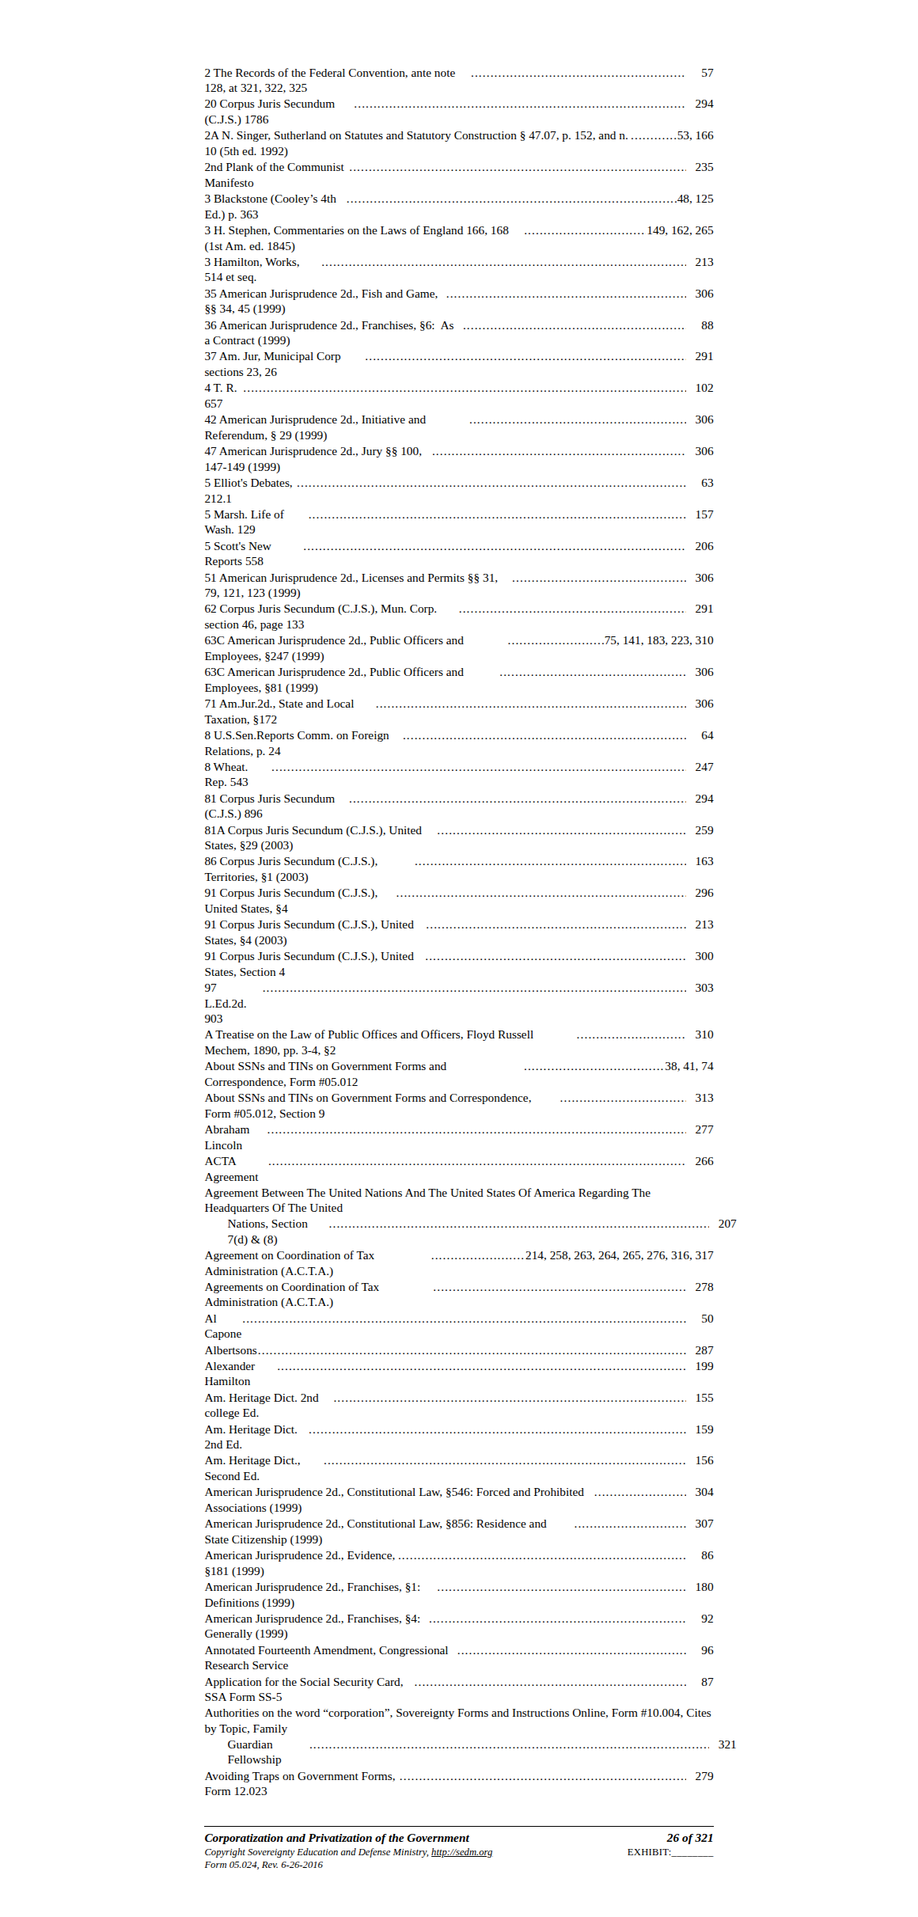2 The Records of the Federal Convention, ante note 128, at 321, 322, 325.......................................................................... 57
20 Corpus Juris Secundum (C.J.S.) 1786................................................................................................................. 294
2A N. Singer, Sutherland on Statutes and Statutory Construction § 47.07, p. 152, and n. 10 (5th ed. 1992).............. 53, 166
2nd Plank of the Communist Manifesto................................................................................................................... 235
3 Blackstone (Cooley’s 4th Ed.) p. 363................................................................................................................. 48, 125
3 H. Stephen, Commentaries on the Laws of England 166, 168 (1st Am. ed. 1845)....................................... 149, 162, 265
3 Hamilton, Works, 514 et seq.......................................................................................................................... 213
35 American Jurisprudence 2d., Fish and Game, §§ 34, 45 (1999)................................................................................. 306
36 American Jurisprudence 2d., Franchises, §6: As a Contract (1999)........................................................................... 88
37 Am. Jur, Municipal Corp sections 23, 26............................................................................................................. 291
4 T. R. 657................................................................................................................................................................. 102
42 American Jurisprudence 2d., Initiative and Referendum, § 29 (1999)......................................................................... 306
47 American Jurisprudence 2d., Jury §§ 100, 147-149 (1999)..................................................................................... 306
5 Elliot's Debates, 212.1................................................................................................................................. 63
5 Marsh. Life of Wash. 129............................................................................................................................. 157
5 Scott's New Reports 558................................................................................................................................. 206
51 American Jurisprudence 2d., Licenses and Permits §§ 31, 79, 121, 123 (1999)......................................................... 306
62 Corpus Juris Secundum (C.J.S.), Mun. Corp. section 46, page 133............................................................................. 291
63C American Jurisprudence 2d., Public Officers and Employees, §247 (1999)............................... 75, 141, 183, 223, 310
63C American Jurisprudence 2d., Public Officers and Employees, §81 (1999)............................................................. 306
71 Am.Jur.2d., State and Local Taxation, §172......................................................................................................... 306
8 U.S.Sen.Reports Comm. on Foreign Relations, p. 24................................................................................................. 64
8 Wheat. Rep. 543................................................................................................................................................. 247
81 Corpus Juris Secundum (C.J.S.) 896................................................................................................................... 294
81A Corpus Juris Secundum (C.J.S.), United States, §29 (2003)..................................................................................... 259
86 Corpus Juris Secundum (C.J.S.), Territories, §1 (2003)............................................................................................. 163
91 Corpus Juris Secundum (C.J.S.), United States, §4..................................................................................................... 296
91 Corpus Juris Secundum (C.J.S.), United States, §4 (2003)......................................................................................... 213
91 Corpus Juris Secundum (C.J.S.), United States, Section 4......................................................................................... 300
97 L.Ed.2d. 903..................................................................................................................................................... 303
A Treatise on the Law of Public Offices and Officers, Floyd Russell Mechem, 1890, pp. 3-4, §2................................... 310
About SSNs and TINs on Government Forms and Correspondence, Form #05.012............................................. 38, 41, 74
About SSNs and TINs on Government Forms and Correspondence, Form #05.012, Section 9......................................... 313
Abraham Lincoln..................................................................................................................................................... 277
ACTA Agreement..................................................................................................................................................... 266
Agreement Between The United Nations And The United States Of America Regarding The Headquarters Of The United
Nations, Section 7(d) & (8)................................................................................................................................. 207
Agreement on Coordination of Tax Administration (A.C.T.A.)................................ 214, 258, 263, 264, 265, 276, 316, 317
Agreements on Coordination of Tax Administration (A.C.T.A.)....................................................................................... 278
Al Capone................................................................................................................................................................. 50
Albertsons................................................................................................................................................................. 287
Alexander Hamilton................................................................................................................................................. 199
Am. Heritage Dict. 2nd college Ed.......................................................................................................................... 155
Am. Heritage Dict. 2nd Ed.............................................................................................................................. 159
Am. Heritage Dict., Second Ed.......................................................................................................................... 156
American Jurisprudence 2d., Constitutional Law, §546: Forced and Prohibited Associations (1999)............................. 304
American Jurisprudence 2d., Constitutional Law, §856: Residence and State Citizenship (1999).................................... 307
American Jurisprudence 2d., Evidence, §181 (1999)................................................................................................. 86
American Jurisprudence 2d., Franchises, §1: Definitions (1999)..................................................................................... 180
American Jurisprudence 2d., Franchises, §4: Generally (1999)......................................................................................... 92
Annotated Fourteenth Amendment, Congressional Research Service............................................................................. 96
Application for the Social Security Card, SSA Form SS-5............................................................................................. 87
Authorities on the word “corporation”, Sovereignty Forms and Instructions Online, Form #10.004, Cites by Topic, Family
Guardian Fellowship................................................................................................................................. 321
Avoiding Traps on Government Forms, Form 12.023................................................................................................. 279
Corporatization and Privatization of the Government
26 of 321
Copyright Sovereignty Education and Defense Ministry, http://sedm.org
Form 05.024, Rev. 6-26-2016
EXHIBIT:________